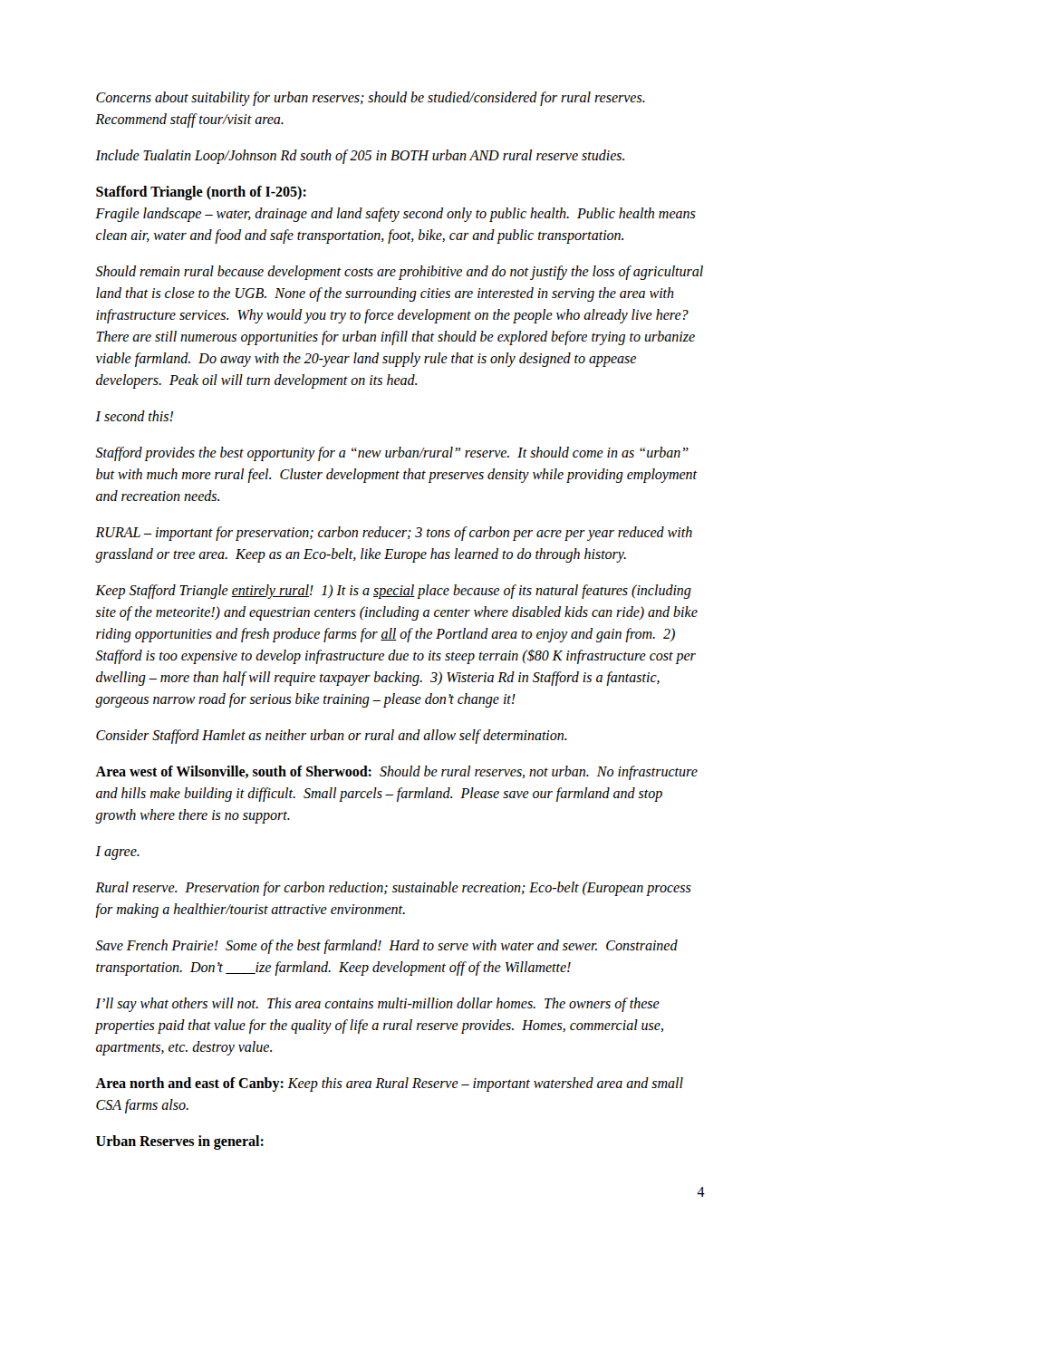Concerns about suitability for urban reserves; should be studied/considered for rural reserves. Recommend staff tour/visit area.
Include Tualatin Loop/Johnson Rd south of 205 in BOTH urban AND rural reserve studies.
Stafford Triangle (north of I-205):
Fragile landscape – water, drainage and land safety second only to public health. Public health means clean air, water and food and safe transportation, foot, bike, car and public transportation.
Should remain rural because development costs are prohibitive and do not justify the loss of agricultural land that is close to the UGB. None of the surrounding cities are interested in serving the area with infrastructure services. Why would you try to force development on the people who already live here? There are still numerous opportunities for urban infill that should be explored before trying to urbanize viable farmland. Do away with the 20-year land supply rule that is only designed to appease developers. Peak oil will turn development on its head.
I second this!
Stafford provides the best opportunity for a “new urban/rural” reserve. It should come in as “urban” but with much more rural feel. Cluster development that preserves density while providing employment and recreation needs.
RURAL – important for preservation; carbon reducer; 3 tons of carbon per acre per year reduced with grassland or tree area. Keep as an Eco-belt, like Europe has learned to do through history.
Keep Stafford Triangle entirely rural! 1) It is a special place because of its natural features (including site of the meteorite!) and equestrian centers (including a center where disabled kids can ride) and bike riding opportunities and fresh produce farms for all of the Portland area to enjoy and gain from. 2) Stafford is too expensive to develop infrastructure due to its steep terrain ($80 K infrastructure cost per dwelling – more than half will require taxpayer backing. 3) Wisteria Rd in Stafford is a fantastic, gorgeous narrow road for serious bike training – please don’t change it!
Consider Stafford Hamlet as neither urban or rural and allow self determination.
Area west of Wilsonville, south of Sherwood:
Should be rural reserves, not urban. No infrastructure and hills make building it difficult. Small parcels – farmland. Please save our farmland and stop growth where there is no support.
I agree.
Rural reserve. Preservation for carbon reduction; sustainable recreation; Eco-belt (European process for making a healthier/tourist attractive environment.
Save French Prairie! Some of the best farmland! Hard to serve with water and sewer. Constrained transportation. Don’t ____ize farmland. Keep development off of the Willamette!
I’ll say what others will not. This area contains multi-million dollar homes. The owners of these properties paid that value for the quality of life a rural reserve provides. Homes, commercial use, apartments, etc. destroy value.
Area north and east of Canby:
Keep this area Rural Reserve – important watershed area and small CSA farms also.
Urban Reserves in general:
4